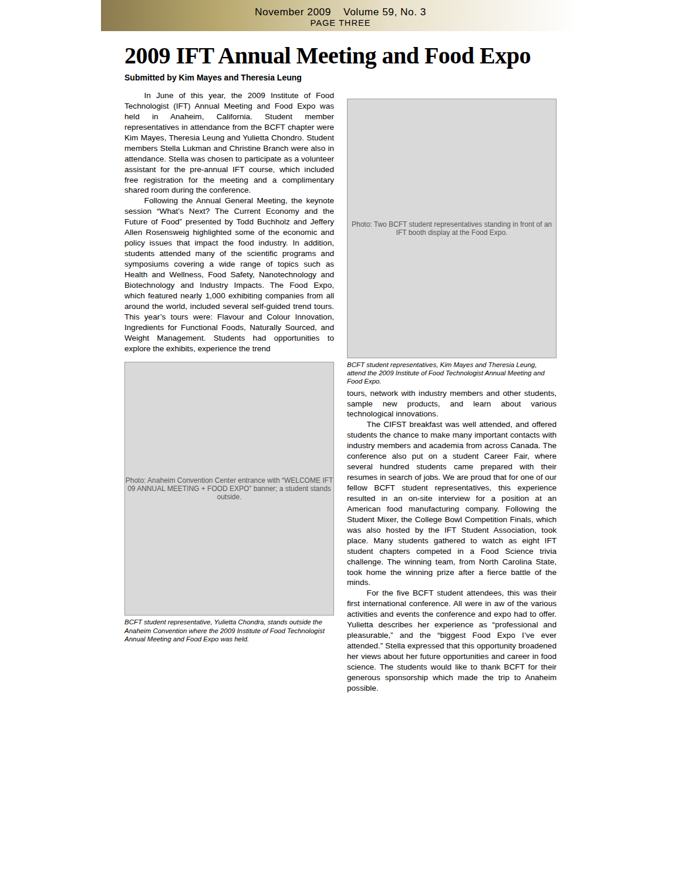November 2009 Volume 59, No. 3
PAGE THREE
2009 IFT Annual Meeting and Food Expo
Submitted by Kim Mayes and Theresia Leung
In June of this year, the 2009 Institute of Food Technologist (IFT) Annual Meeting and Food Expo was held in Anaheim, California. Student member representatives in attendance from the BCFT chapter were Kim Mayes, Theresia Leung and Yulietta Chondro. Student members Stella Lukman and Christine Branch were also in attendance. Stella was chosen to participate as a volunteer assistant for the pre-annual IFT course, which included free registration for the meeting and a complimentary shared room during the conference.
Following the Annual General Meeting, the keynote session “What’s Next? The Current Economy and the Future of Food” presented by Todd Buchholz and Jeffery Allen Rosensweig highlighted some of the economic and policy issues that impact the food industry. In addition, students attended many of the scientific programs and symposiums covering a wide range of topics such as Health and Wellness, Food Safety, Nanotechnology and Biotechnology and Industry Impacts. The Food Expo, which featured nearly 1,000 exhibiting companies from all around the world, included several self-guided trend tours. This year’s tours were: Flavour and Colour Innovation, Ingredients for Functional Foods, Naturally Sourced, and Weight Management. Students had opportunities to explore the exhibits, experience the trend
Photo: Anaheim Convention Center entrance with “WELCOME IFT 09 ANNUAL MEETING + FOOD EXPO” banner; a student stands outside.
BCFT student representative, Yulietta Chondra, stands outside the Anaheim Convention where the 2009 Institute of Food Technologist Annual Meeting and Food Expo was held.
Photo: Two BCFT student representatives standing in front of an IFT booth display at the Food Expo.
BCFT student representatives, Kim Mayes and Theresia Leung, attend the 2009 Institute of Food Technologist Annual Meeting and Food Expo.
tours, network with industry members and other students, sample new products, and learn about various technological innovations.
The CIFST breakfast was well attended, and offered students the chance to make many important contacts with industry members and academia from across Canada. The conference also put on a student Career Fair, where several hundred students came prepared with their resumes in search of jobs. We are proud that for one of our fellow BCFT student representatives, this experience resulted in an on-site interview for a position at an American food manufacturing company. Following the Student Mixer, the College Bowl Competition Finals, which was also hosted by the IFT Student Association, took place. Many students gathered to watch as eight IFT student chapters competed in a Food Science trivia challenge. The winning team, from North Carolina State, took home the winning prize after a fierce battle of the minds.
For the five BCFT student attendees, this was their first international conference. All were in aw of the various activities and events the conference and expo had to offer. Yulietta describes her experience as “professional and pleasurable,” and the “biggest Food Expo I’ve ever attended.” Stella expressed that this opportunity broadened her views about her future opportunities and career in food science. The students would like to thank BCFT for their generous sponsorship which made the trip to Anaheim possible.